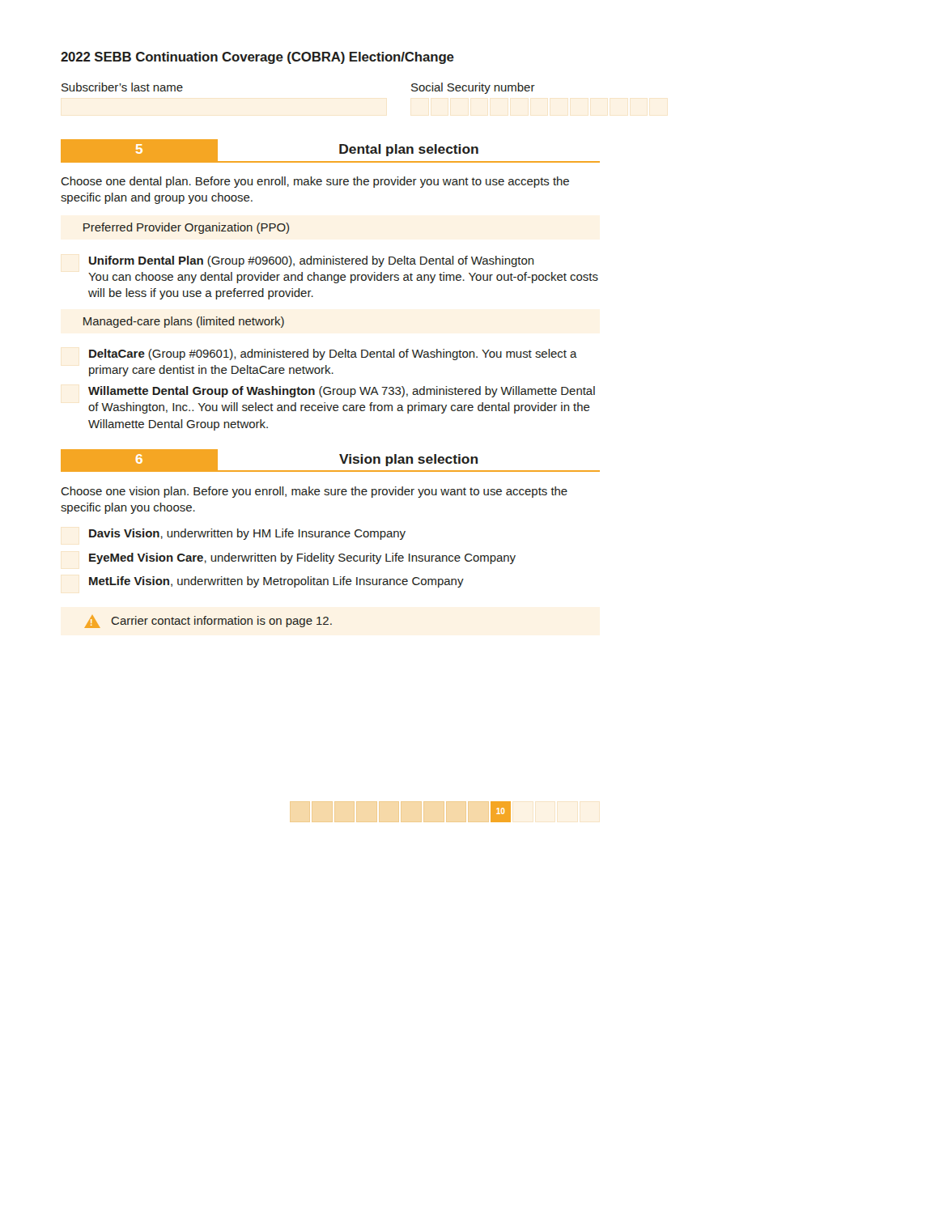2022 SEBB Continuation Coverage (COBRA) Election/Change
Subscriber’s last name
Social Security number
5
Dental plan selection
Choose one dental plan. Before you enroll, make sure the provider you want to use accepts the specific plan and group you choose.
Preferred Provider Organization (PPO)
Uniform Dental Plan (Group #09600), administered by Delta Dental of Washington
You can choose any dental provider and change providers at any time. Your out-of-pocket costs will be less if you use a preferred provider.
Managed-care plans (limited network)
DeltaCare (Group #09601), administered by Delta Dental of Washington. You must select a primary care dentist in the DeltaCare network.
Willamette Dental Group of Washington (Group WA 733), administered by Willamette Dental of Washington, Inc.. You will select and receive care from a primary care dental provider in the Willamette Dental Group network.
6
Vision plan selection
Choose one vision plan. Before you enroll, make sure the provider you want to use accepts the specific plan you choose.
Davis Vision, underwritten by HM Life Insurance Company
EyeMed Vision Care, underwritten by Fidelity Security Life Insurance Company
MetLife Vision, underwritten by Metropolitan Life Insurance Company
Carrier contact information is on page 12.
10